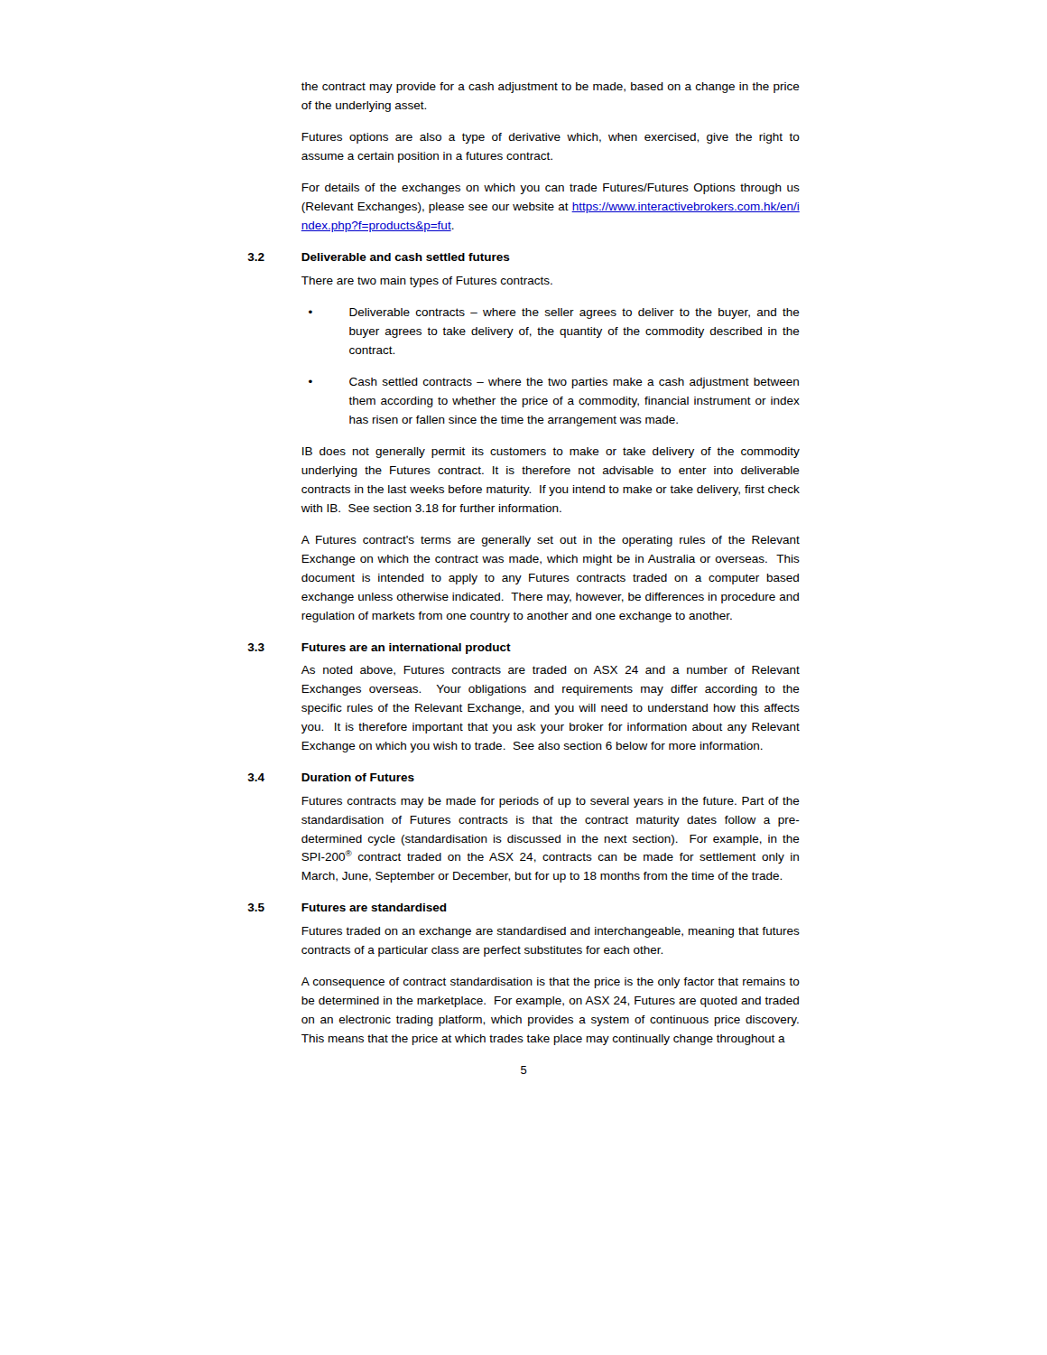the contract may provide for a cash adjustment to be made, based on a change in the price of the underlying asset.
Futures options are also a type of derivative which, when exercised, give the right to assume a certain position in a futures contract.
For details of the exchanges on which you can trade Futures/Futures Options through us (Relevant Exchanges), please see our website at https://www.interactivebrokers.com.hk/en/index.php?f=products&p=fut.
3.2
Deliverable and cash settled futures
There are two main types of Futures contracts.
Deliverable contracts – where the seller agrees to deliver to the buyer, and the buyer agrees to take delivery of, the quantity of the commodity described in the contract.
Cash settled contracts – where the two parties make a cash adjustment between them according to whether the price of a commodity, financial instrument or index has risen or fallen since the time the arrangement was made.
IB does not generally permit its customers to make or take delivery of the commodity underlying the Futures contract. It is therefore not advisable to enter into deliverable contracts in the last weeks before maturity. If you intend to make or take delivery, first check with IB. See section 3.18 for further information.
A Futures contract's terms are generally set out in the operating rules of the Relevant Exchange on which the contract was made, which might be in Australia or overseas. This document is intended to apply to any Futures contracts traded on a computer based exchange unless otherwise indicated. There may, however, be differences in procedure and regulation of markets from one country to another and one exchange to another.
3.3
Futures are an international product
As noted above, Futures contracts are traded on ASX 24 and a number of Relevant Exchanges overseas. Your obligations and requirements may differ according to the specific rules of the Relevant Exchange, and you will need to understand how this affects you. It is therefore important that you ask your broker for information about any Relevant Exchange on which you wish to trade. See also section 6 below for more information.
3.4
Duration of Futures
Futures contracts may be made for periods of up to several years in the future. Part of the standardisation of Futures contracts is that the contract maturity dates follow a pre-determined cycle (standardisation is discussed in the next section). For example, in the SPI-200® contract traded on the ASX 24, contracts can be made for settlement only in March, June, September or December, but for up to 18 months from the time of the trade.
3.5
Futures are standardised
Futures traded on an exchange are standardised and interchangeable, meaning that futures contracts of a particular class are perfect substitutes for each other.
A consequence of contract standardisation is that the price is the only factor that remains to be determined in the marketplace. For example, on ASX 24, Futures are quoted and traded on an electronic trading platform, which provides a system of continuous price discovery. This means that the price at which trades take place may continually change throughout a
5